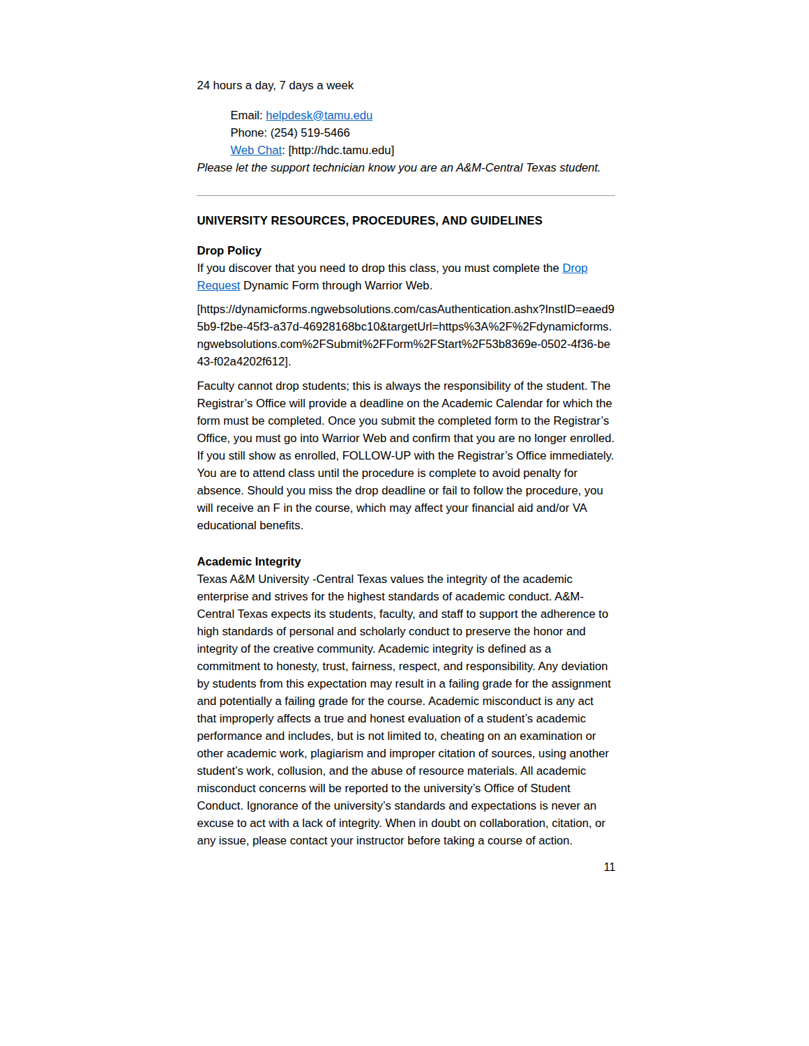24 hours a day, 7 days a week
Email: helpdesk@tamu.edu
Phone: (254) 519-5466
Web Chat: [http://hdc.tamu.edu]
Please let the support technician know you are an A&M-Central Texas student.
UNIVERSITY RESOURCES, PROCEDURES, AND GUIDELINES
Drop Policy
If you discover that you need to drop this class, you must complete the Drop Request Dynamic Form through Warrior Web.
[https://dynamicforms.ngwebsolutions.com/casAuthentication.ashx?InstID=eaed95b9-f2be-45f3-a37d-46928168bc10&targetUrl=https%3A%2F%2Fdynamicforms.ngwebsolutions.com%2FSubmit%2FForm%2FStart%2F53b8369e-0502-4f36-be43-f02a4202f612].
Faculty cannot drop students; this is always the responsibility of the student. The Registrar’s Office will provide a deadline on the Academic Calendar for which the form must be completed. Once you submit the completed form to the Registrar’s Office, you must go into Warrior Web and confirm that you are no longer enrolled. If you still show as enrolled, FOLLOW-UP with the Registrar’s Office immediately. You are to attend class until the procedure is complete to avoid penalty for absence. Should you miss the drop deadline or fail to follow the procedure, you will receive an F in the course, which may affect your financial aid and/or VA educational benefits.
Academic Integrity
Texas A&M University -Central Texas values the integrity of the academic enterprise and strives for the highest standards of academic conduct. A&M-Central Texas expects its students, faculty, and staff to support the adherence to high standards of personal and scholarly conduct to preserve the honor and integrity of the creative community. Academic integrity is defined as a commitment to honesty, trust, fairness, respect, and responsibility. Any deviation by students from this expectation may result in a failing grade for the assignment and potentially a failing grade for the course. Academic misconduct is any act that improperly affects a true and honest evaluation of a student’s academic performance and includes, but is not limited to, cheating on an examination or other academic work, plagiarism and improper citation of sources, using another student’s work, collusion, and the abuse of resource materials. All academic misconduct concerns will be reported to the university’s Office of Student Conduct. Ignorance of the university’s standards and expectations is never an excuse to act with a lack of integrity. When in doubt on collaboration, citation, or any issue, please contact your instructor before taking a course of action.
11